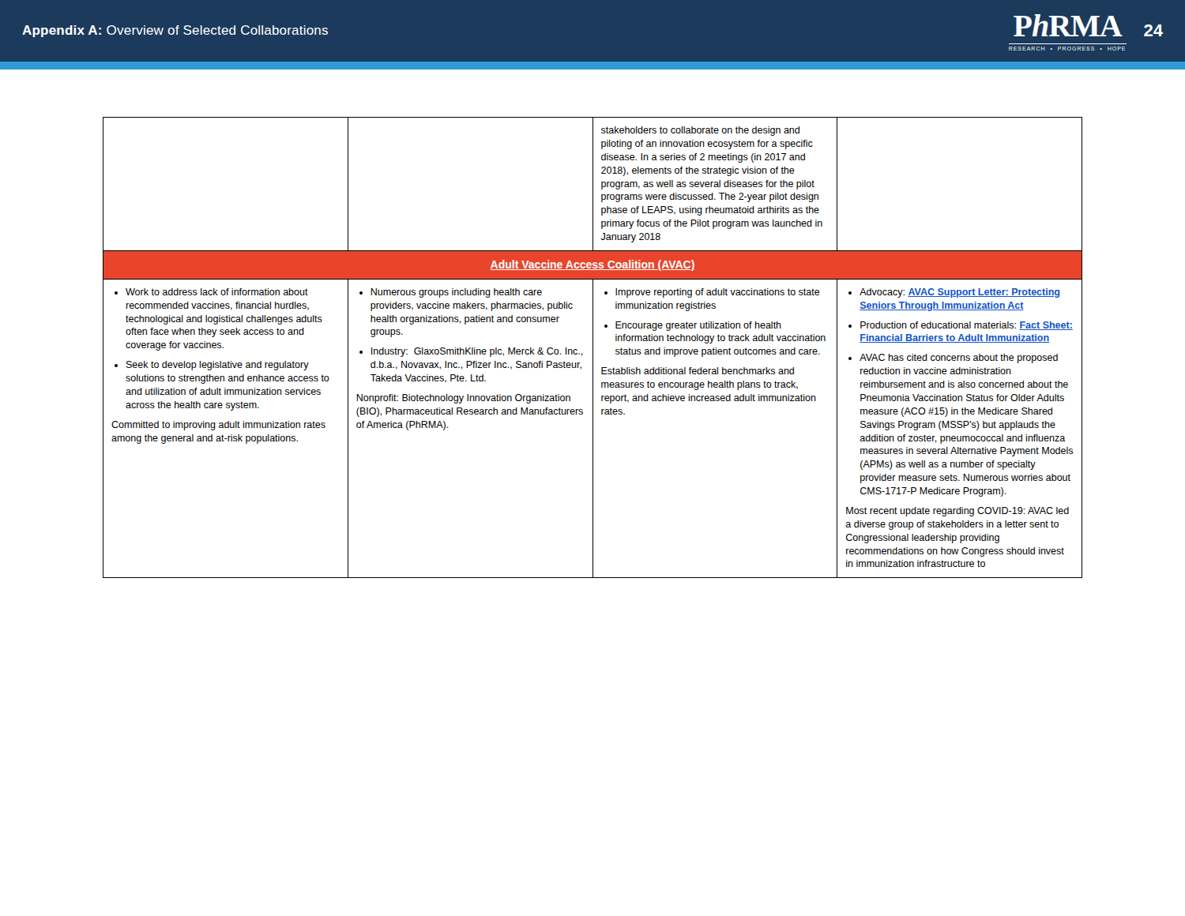Appendix A: Overview of Selected Collaborations
Ph RMA
RESEARCH • PROGRESS • HOPE
24
| | | stakeholders to collaborate on the design and piloting of an innovation ecosystem for a specific disease. In a series of 2 meetings (in 2017 and 2018), elements of the strategic vision of the program, as well as several diseases for the pilot programs were discussed. The 2-year pilot design phase of LEAPS, using rheumatoid arthirits as the primary focus of the Pilot program was launched in January 2018 | |
| Adult Vaccine Access Coalition (AVAC) |
| Work to address lack of information about recommended vaccines, financial hurdles, technological and logistical challenges adults often face when they seek access to and coverage for vaccines. Seek to develop legislative and regulatory solutions to strengthen and enhance access to and utilization of adult immunization services across the health care system. Committed to improving adult immunization rates among the general and at-risk populations. | Numerous groups including health care providers, vaccine makers, pharmacies, public health organizations, patient and consumer groups. Industry: GlaxoSmithKline plc, Merck & Co. Inc., d.b.a., Novavax, Inc., Pfizer Inc., Sanofi Pasteur, Takeda Vaccines, Pte. Ltd. Nonprofit: Biotechnology Innovation Organization (BIO), Pharmaceutical Research and Manufacturers of America (PhRMA). | Improve reporting of adult vaccinations to state immunization registries Encourage greater utilization of health information technology to track adult vaccination status and improve patient outcomes and care. Establish additional federal benchmarks and measures to encourage health plans to track, report, and achieve increased adult immunization rates. | Advocacy: AVAC Support Letter: Protecting Seniors Through Immunization Act Production of educational materials: Fact Sheet: Financial Barriers to Adult Immunization AVAC has cited concerns about the proposed reduction in vaccine administration reimbursement and is also concerned about the Pneumonia Vaccination Status for Older Adults measure (ACO #15) in the Medicare Shared Savings Program (MSSP's) but applauds the addition of zoster, pneumococcal and influenza measures in several Alternative Payment Models (APMs) as well as a number of specialty provider measure sets. Numerous worries about CMS-1717-P Medicare Program). Most recent update regarding COVID-19: AVAC led a diverse group of stakeholders in a letter sent to Congressional leadership providing recommendations on how Congress should invest in immunization infrastructure to |